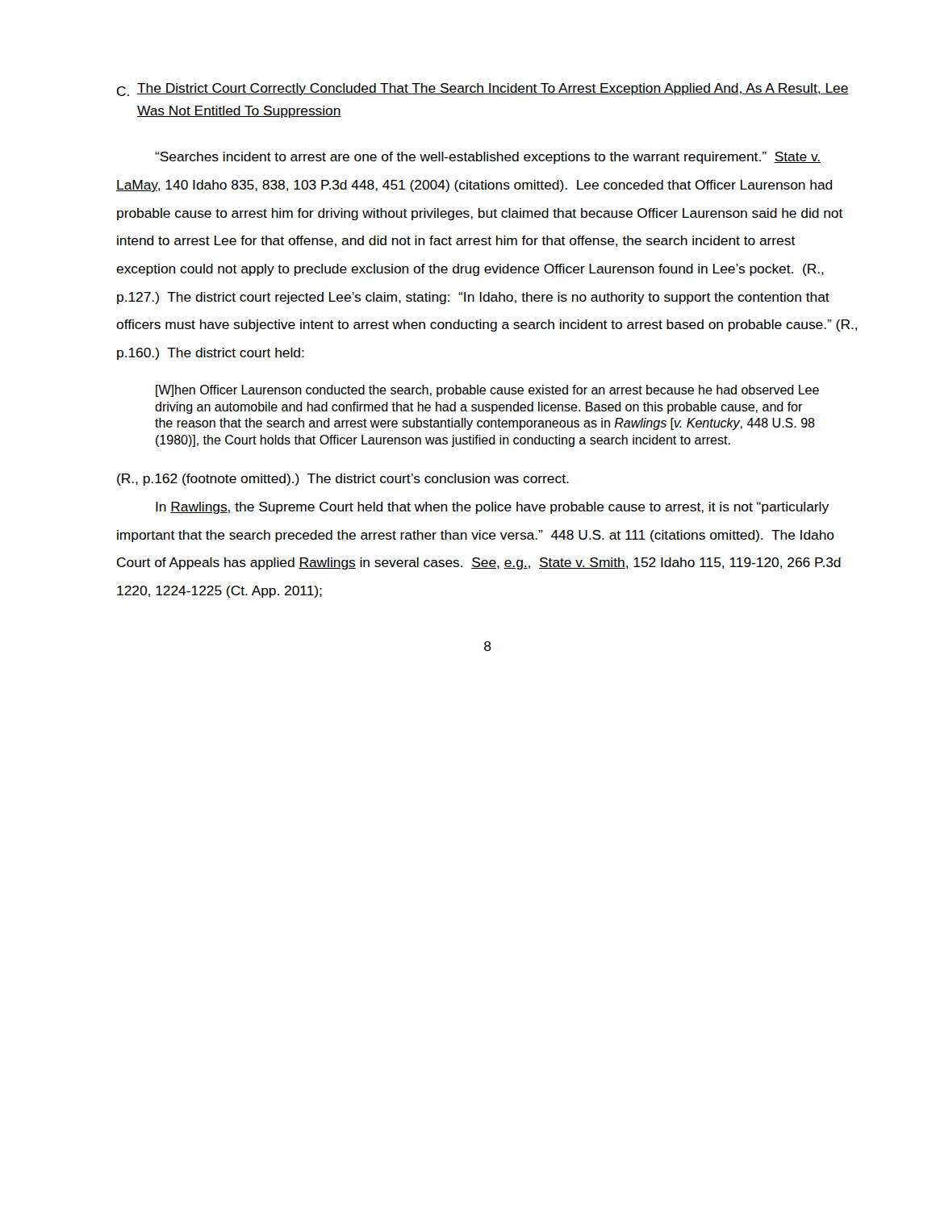C.
The District Court Correctly Concluded That The Search Incident To Arrest Exception Applied And, As A Result, Lee Was Not Entitled To Suppression
“Searches incident to arrest are one of the well-established exceptions to the warrant requirement.” State v. LaMay, 140 Idaho 835, 838, 103 P.3d 448, 451 (2004) (citations omitted). Lee conceded that Officer Laurenson had probable cause to arrest him for driving without privileges, but claimed that because Officer Laurenson said he did not intend to arrest Lee for that offense, and did not in fact arrest him for that offense, the search incident to arrest exception could not apply to preclude exclusion of the drug evidence Officer Laurenson found in Lee’s pocket. (R., p.127.) The district court rejected Lee’s claim, stating: “In Idaho, there is no authority to support the contention that officers must have subjective intent to arrest when conducting a search incident to arrest based on probable cause.” (R., p.160.) The district court held:
[W]hen Officer Laurenson conducted the search, probable cause existed for an arrest because he had observed Lee driving an automobile and had confirmed that he had a suspended license. Based on this probable cause, and for the reason that the search and arrest were substantially contemporaneous as in Rawlings [v. Kentucky, 448 U.S. 98 (1980)], the Court holds that Officer Laurenson was justified in conducting a search incident to arrest.
(R., p.162 (footnote omitted).) The district court’s conclusion was correct.
In Rawlings, the Supreme Court held that when the police have probable cause to arrest, it is not “particularly important that the search preceded the arrest rather than vice versa.” 448 U.S. at 111 (citations omitted). The Idaho Court of Appeals has applied Rawlings in several cases. See, e.g., State v. Smith, 152 Idaho 115, 119-120, 266 P.3d 1220, 1224-1225 (Ct. App. 2011);
8